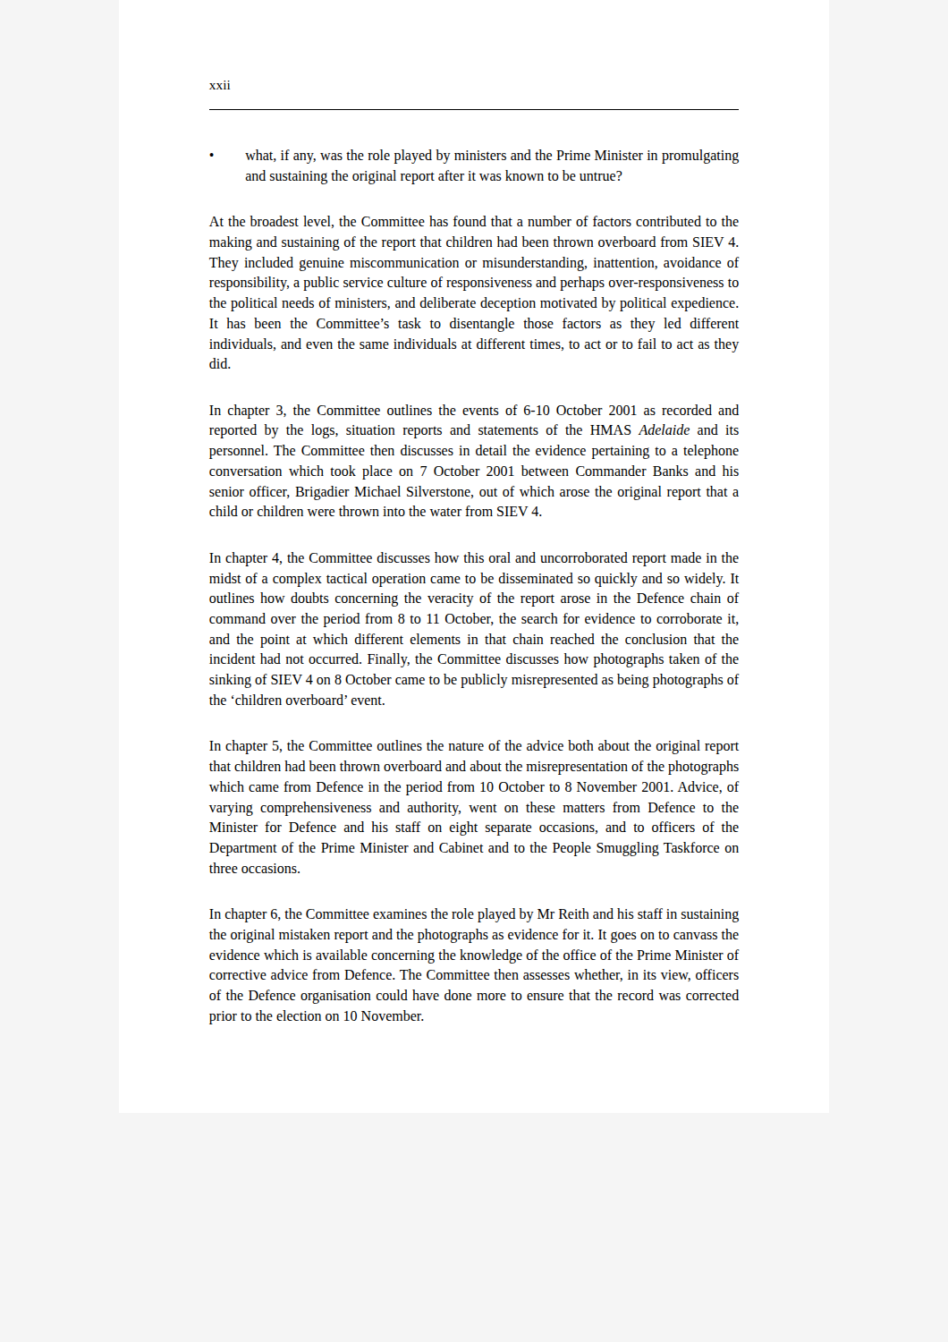xxii
•
what, if any, was the role played by ministers and the Prime Minister in promulgating and sustaining the original report after it was known to be untrue?
At the broadest level, the Committee has found that a number of factors contributed to the making and sustaining of the report that children had been thrown overboard from SIEV 4. They included genuine miscommunication or misunderstanding, inattention, avoidance of responsibility, a public service culture of responsiveness and perhaps over-responsiveness to the political needs of ministers, and deliberate deception motivated by political expedience. It has been the Committee’s task to disentangle those factors as they led different individuals, and even the same individuals at different times, to act or to fail to act as they did.
In chapter 3, the Committee outlines the events of 6-10 October 2001 as recorded and reported by the logs, situation reports and statements of the HMAS Adelaide and its personnel. The Committee then discusses in detail the evidence pertaining to a telephone conversation which took place on 7 October 2001 between Commander Banks and his senior officer, Brigadier Michael Silverstone, out of which arose the original report that a child or children were thrown into the water from SIEV 4.
In chapter 4, the Committee discusses how this oral and uncorroborated report made in the midst of a complex tactical operation came to be disseminated so quickly and so widely. It outlines how doubts concerning the veracity of the report arose in the Defence chain of command over the period from 8 to 11 October, the search for evidence to corroborate it, and the point at which different elements in that chain reached the conclusion that the incident had not occurred. Finally, the Committee discusses how photographs taken of the sinking of SIEV 4 on 8 October came to be publicly misrepresented as being photographs of the ‘children overboard’ event.
In chapter 5, the Committee outlines the nature of the advice both about the original report that children had been thrown overboard and about the misrepresentation of the photographs which came from Defence in the period from 10 October to 8 November 2001. Advice, of varying comprehensiveness and authority, went on these matters from Defence to the Minister for Defence and his staff on eight separate occasions, and to officers of the Department of the Prime Minister and Cabinet and to the People Smuggling Taskforce on three occasions.
In chapter 6, the Committee examines the role played by Mr Reith and his staff in sustaining the original mistaken report and the photographs as evidence for it. It goes on to canvass the evidence which is available concerning the knowledge of the office of the Prime Minister of corrective advice from Defence. The Committee then assesses whether, in its view, officers of the Defence organisation could have done more to ensure that the record was corrected prior to the election on 10 November.